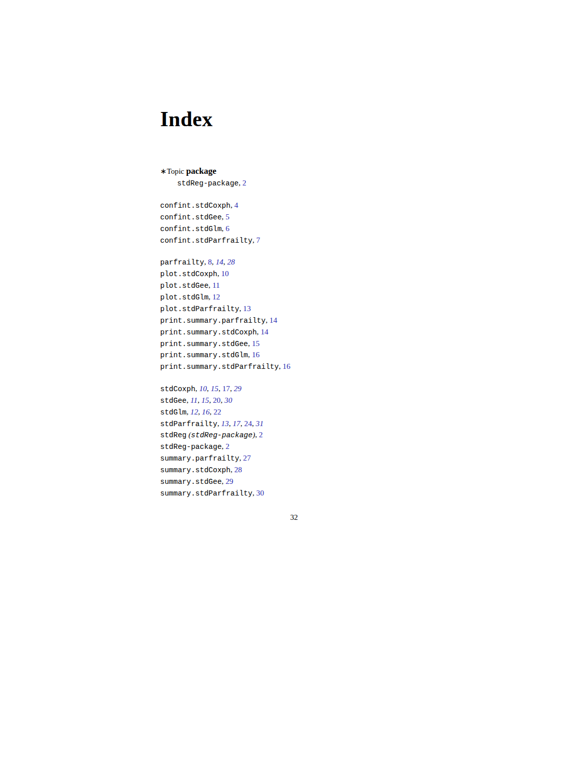Index
∗Topic package
stdReg-package, 2
confint.stdCoxph, 4
confint.stdGee, 5
confint.stdGlm, 6
confint.stdParfrailty, 7
parfrailty, 8, 14, 28
plot.stdCoxph, 10
plot.stdGee, 11
plot.stdGlm, 12
plot.stdParfrailty, 13
print.summary.parfrailty, 14
print.summary.stdCoxph, 14
print.summary.stdGee, 15
print.summary.stdGlm, 16
print.summary.stdParfrailty, 16
stdCoxph, 10, 15, 17, 29
stdGee, 11, 15, 20, 30
stdGlm, 12, 16, 22
stdParfrailty, 13, 17, 24, 31
stdReg (stdReg-package), 2
stdReg-package, 2
summary.parfrailty, 27
summary.stdCoxph, 28
summary.stdGee, 29
summary.stdParfrailty, 30
32